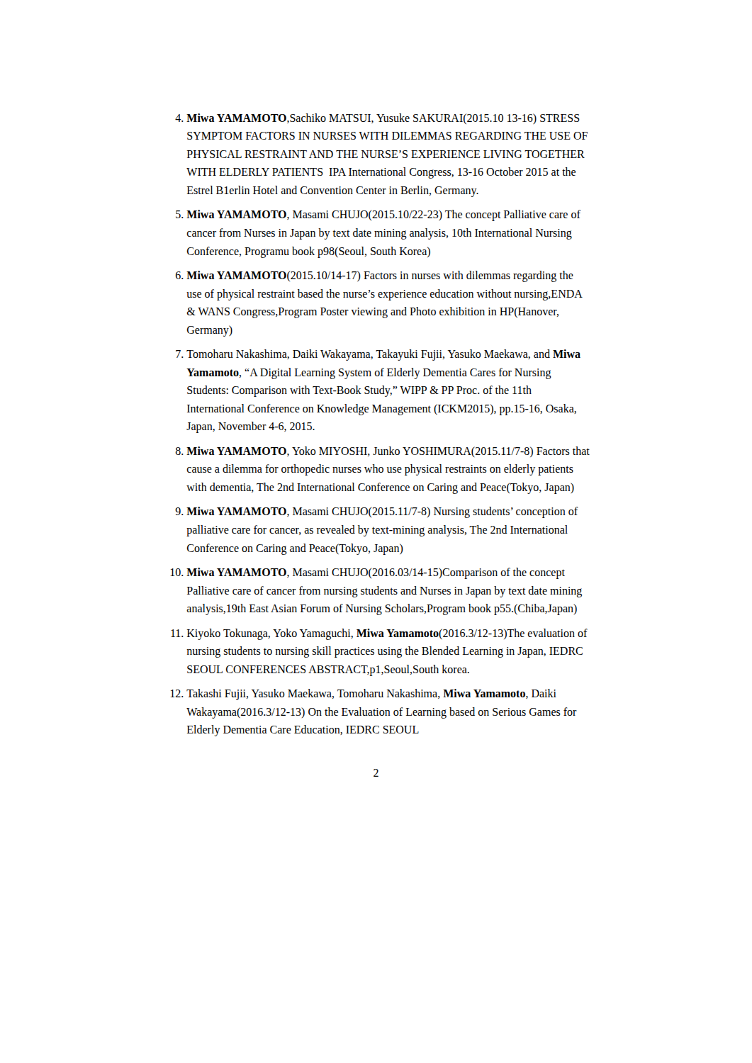Miwa YAMAMOTO,Sachiko MATSUI, Yusuke SAKURAI(2015.10 13-16) STRESS SYMPTOM FACTORS IN NURSES WITH DILEMMAS REGARDING THE USE OF PHYSICAL RESTRAINT AND THE NURSE’S EXPERIENCE LIVING TOGETHER WITH ELDERLY PATIENTS IPA International Congress, 13-16 October 2015 at the Estrel B1erlin Hotel and Convention Center in Berlin, Germany.
Miwa YAMAMOTO, Masami CHUJO(2015.10/22-23) The concept Palliative care of cancer from Nurses in Japan by text date mining analysis, 10th International Nursing Conference, Programu book p98(Seoul, South Korea)
Miwa YAMAMOTO(2015.10/14-17) Factors in nurses with dilemmas regarding the use of physical restraint based the nurse’s experience education without nursing,ENDA & WANS Congress,Program Poster viewing and Photo exhibition in HP(Hanover, Germany)
Tomoharu Nakashima, Daiki Wakayama, Takayuki Fujii, Yasuko Maekawa, and Miwa Yamamoto, “A Digital Learning System of Elderly Dementia Cares for Nursing Students: Comparison with Text-Book Study,” WIPP & PP Proc. of the 11th International Conference on Knowledge Management (ICKM2015), pp.15-16, Osaka, Japan, November 4-6, 2015.
Miwa YAMAMOTO, Yoko MIYOSHI, Junko YOSHIMURA(2015.11/7-8) Factors that cause a dilemma for orthopedic nurses who use physical restraints on elderly patients with dementia, The 2nd International Conference on Caring and Peace(Tokyo, Japan)
Miwa YAMAMOTO, Masami CHUJO(2015.11/7-8) Nursing students’ conception of palliative care for cancer, as revealed by text-mining analysis, The 2nd International Conference on Caring and Peace(Tokyo, Japan)
Miwa YAMAMOTO, Masami CHUJO(2016.03/14-15)Comparison of the concept Palliative care of cancer from nursing students and Nurses in Japan by text date mining analysis,19th East Asian Forum of Nursing Scholars,Program book p55.(Chiba,Japan)
Kiyoko Tokunaga, Yoko Yamaguchi, Miwa Yamamoto(2016.3/12-13)The evaluation of nursing students to nursing skill practices using the Blended Learning in Japan, IEDRC SEOUL CONFERENCES ABSTRACT,p1,Seoul,South korea.
Takashi Fujii, Yasuko Maekawa, Tomoharu Nakashima, Miwa Yamamoto, Daiki Wakayama(2016.3/12-13) On the Evaluation of Learning based on Serious Games for Elderly Dementia Care Education, IEDRC SEOUL
2